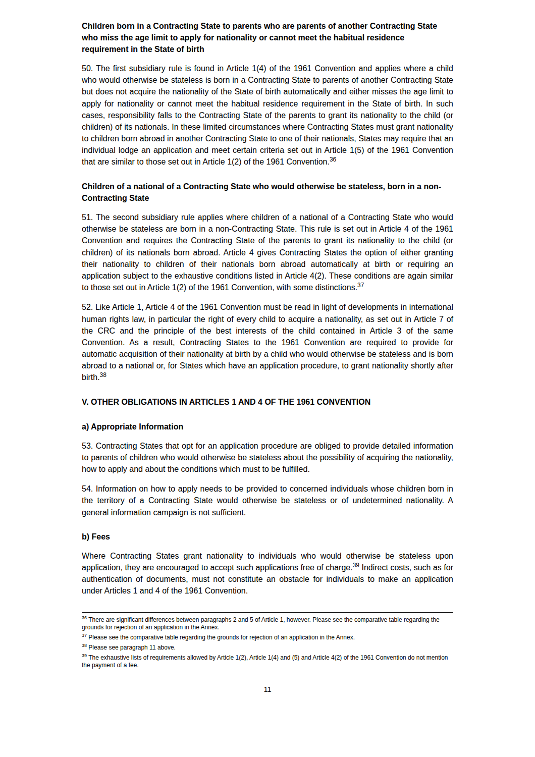Children born in a Contracting State to parents who are parents of another Contracting State who miss the age limit to apply for nationality or cannot meet the habitual residence requirement in the State of birth
50. The first subsidiary rule is found in Article 1(4) of the 1961 Convention and applies where a child who would otherwise be stateless is born in a Contracting State to parents of another Contracting State but does not acquire the nationality of the State of birth automatically and either misses the age limit to apply for nationality or cannot meet the habitual residence requirement in the State of birth. In such cases, responsibility falls to the Contracting State of the parents to grant its nationality to the child (or children) of its nationals. In these limited circumstances where Contracting States must grant nationality to children born abroad in another Contracting State to one of their nationals, States may require that an individual lodge an application and meet certain criteria set out in Article 1(5) of the 1961 Convention that are similar to those set out in Article 1(2) of the 1961 Convention.36
Children of a national of a Contracting State who would otherwise be stateless, born in a non-Contracting State
51. The second subsidiary rule applies where children of a national of a Contracting State who would otherwise be stateless are born in a non-Contracting State. This rule is set out in Article 4 of the 1961 Convention and requires the Contracting State of the parents to grant its nationality to the child (or children) of its nationals born abroad. Article 4 gives Contracting States the option of either granting their nationality to children of their nationals born abroad automatically at birth or requiring an application subject to the exhaustive conditions listed in Article 4(2). These conditions are again similar to those set out in Article 1(2) of the 1961 Convention, with some distinctions.37
52. Like Article 1, Article 4 of the 1961 Convention must be read in light of developments in international human rights law, in particular the right of every child to acquire a nationality, as set out in Article 7 of the CRC and the principle of the best interests of the child contained in Article 3 of the same Convention. As a result, Contracting States to the 1961 Convention are required to provide for automatic acquisition of their nationality at birth by a child who would otherwise be stateless and is born abroad to a national or, for States which have an application procedure, to grant nationality shortly after birth.38
V. OTHER OBLIGATIONS IN ARTICLES 1 AND 4 OF THE 1961 CONVENTION
a) Appropriate Information
53. Contracting States that opt for an application procedure are obliged to provide detailed information to parents of children who would otherwise be stateless about the possibility of acquiring the nationality, how to apply and about the conditions which must to be fulfilled.
54. Information on how to apply needs to be provided to concerned individuals whose children born in the territory of a Contracting State would otherwise be stateless or of undetermined nationality. A general information campaign is not sufficient.
b) Fees
Where Contracting States grant nationality to individuals who would otherwise be stateless upon application, they are encouraged to accept such applications free of charge.39 Indirect costs, such as for authentication of documents, must not constitute an obstacle for individuals to make an application under Articles 1 and 4 of the 1961 Convention.
36 There are significant differences between paragraphs 2 and 5 of Article 1, however. Please see the comparative table regarding the grounds for rejection of an application in the Annex.
37 Please see the comparative table regarding the grounds for rejection of an application in the Annex.
38 Please see paragraph 11 above.
39 The exhaustive lists of requirements allowed by Article 1(2), Article 1(4) and (5) and Article 4(2) of the 1961 Convention do not mention the payment of a fee.
11